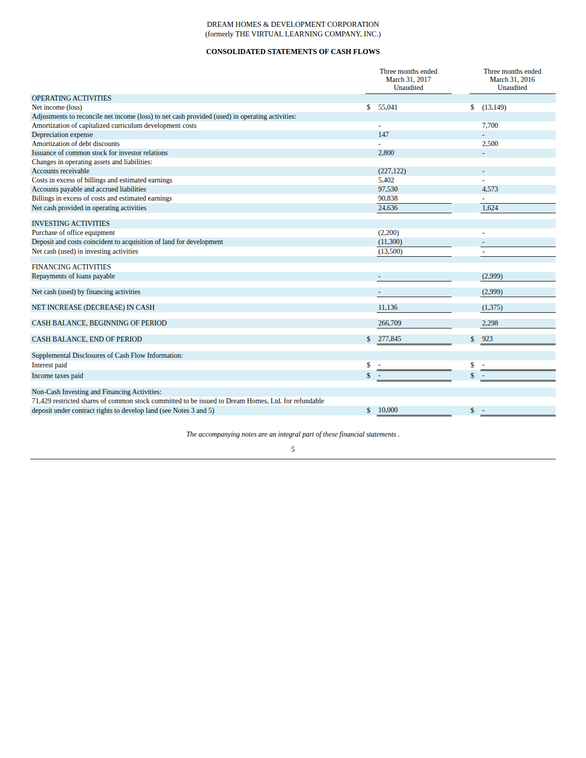DREAM HOMES & DEVELOPMENT CORPORATION
(formerly THE VIRTUAL LEARNING COMPANY, INC.)
CONSOLIDATED STATEMENTS OF CASH FLOWS
| | Three months ended March 31, 2017 Unaudited | | Three months ended March 31, 2016 Unaudited |
| --- | --- | --- | --- |
| OPERATING ACTIVITIES | | | | | |
| Net income (loss) | $ | 55,041 | | $ | (13,149) |
| Adjustments to reconcile net income (loss) to net cash provided (used) in operating activities: | | | | | |
| Amortization of capitalized curriculum development costs | | - | | | 7,700 |
| Depreciation expense | | 147 | | | - |
| Amortization of debt discounts | | - | | | 2,500 |
| Issuance of common stock for investor relations | | 2,800 | | | - |
| Changes in operating assets and liabilities: | | | | | |
| Accounts receivable | | (227,122) | | | - |
| Costs in excess of billings and estimated earnings | | 5,402 | | | - |
| Accounts payable and accrued liabilities | | 97,530 | | | 4,573 |
| Billings in excess of costs and estimated earnings | | 90,838 | | | - |
| Net cash provided in operating activities | | 24,636 | | | 1,624 |
| INVESTING ACTIVITIES | | | | | |
| Purchase of office equipment | | (2,200) | | | - |
| Deposit and costs coincident to acquisition of land for development | | (11,300) | | | - |
| Net cash (used) in investing activities | | (13,500) | | | - |
| FINANCING ACTIVITIES | | | | | |
| Repayments of loans payable | | - | | | (2,999) |
| Net cash (used) by financing activities | | - | | | (2,999) |
| NET INCREASE (DECREASE) IN CASH | | 11,136 | | | (1,375) |
| CASH BALANCE, BEGINNING OF PERIOD | | 266,709 | | | 2,298 |
| CASH BALANCE, END OF PERIOD | $ | 277,845 | | $ | 923 |
| Supplemental Disclosures of Cash Flow Information: | | | | | |
| Interest paid | $ | - | | $ | - |
| Income taxes paid | $ | - | | $ | - |
| Non-Cash Investing and Financing Activities: | | | | | |
| 71,429 restricted shares of common stock committed to be issued to Dream Homes, Ltd. for refundable | | | | | |
| deposit under contract rights to develop land (see Notes 3 and 5) | $ | 10,000 | | $ | - |
The accompanying notes are an integral part of these financial statements .
5